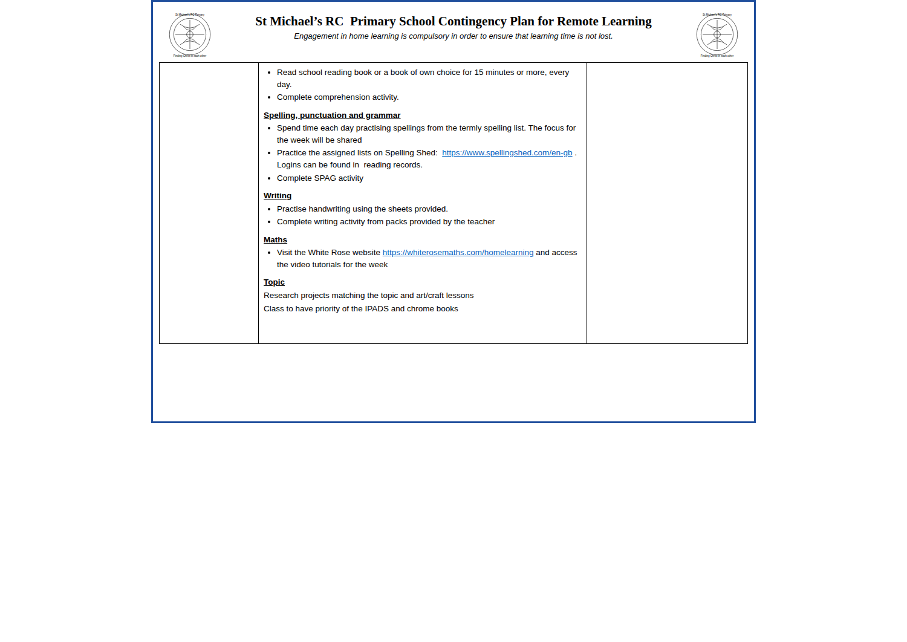St Michael's RC Primary Finding Christ in each other
St Michael’s RC Primary School Contingency Plan for Remote Learning
Engagement in home learning is compulsory in order to ensure that learning time is not lost.
St Michael's RC Primary Finding Christ in each other
| | Read school reading book or a book of own choice for 15 minutes or more, every day. Complete comprehension activity. Spelling, punctuation and grammar Spend time each day practising spellings from the termly spelling list. The focus for the week will be shared Practice the assigned lists on Spelling Shed: https://www.spellingshed.com/en-gb . Logins can be found in reading records. Complete SPAG activity Writing Practise handwriting using the sheets provided. Complete writing activity from packs provided by the teacher Maths Visit the White Rose website https://whiterosemaths.com/homelearning and access the video tutorials for the week Topic Research projects matching the topic and art/craft lessons Class to have priority of the IPADS and chrome books | |